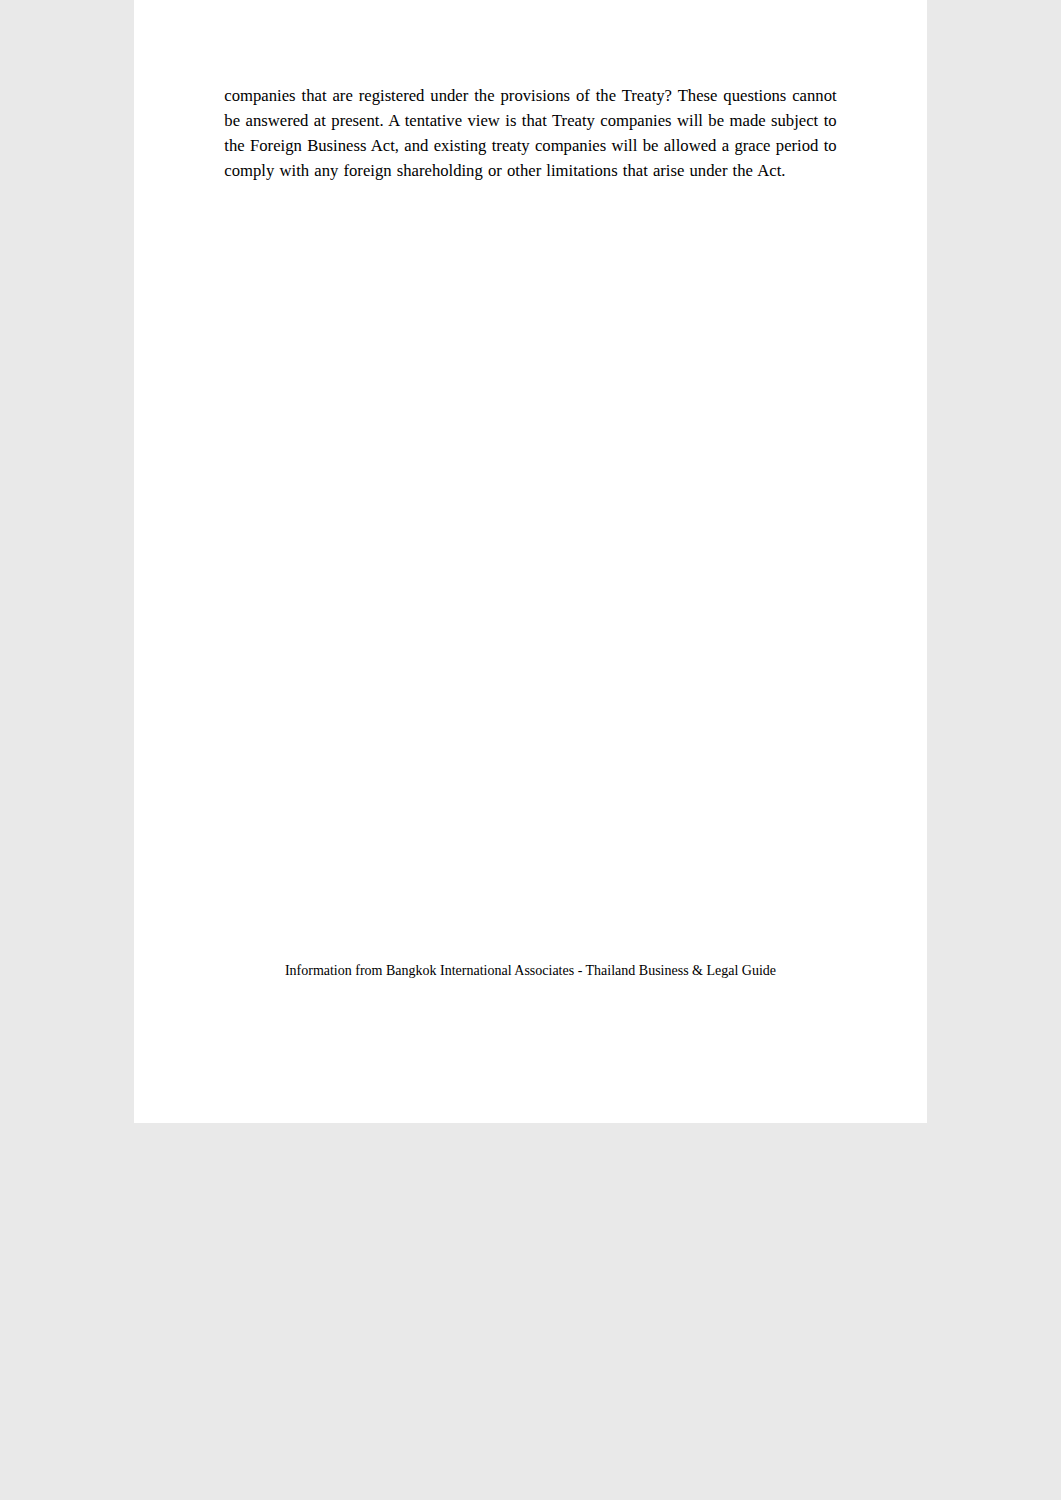companies that are registered under the provisions of the Treaty? These questions cannot be answered at present. A tentative view is that Treaty companies will be made subject to the Foreign Business Act, and existing treaty companies will be allowed a grace period to comply with any foreign shareholding or other limitations that arise under the Act.
Information from Bangkok International Associates - Thailand Business & Legal Guide